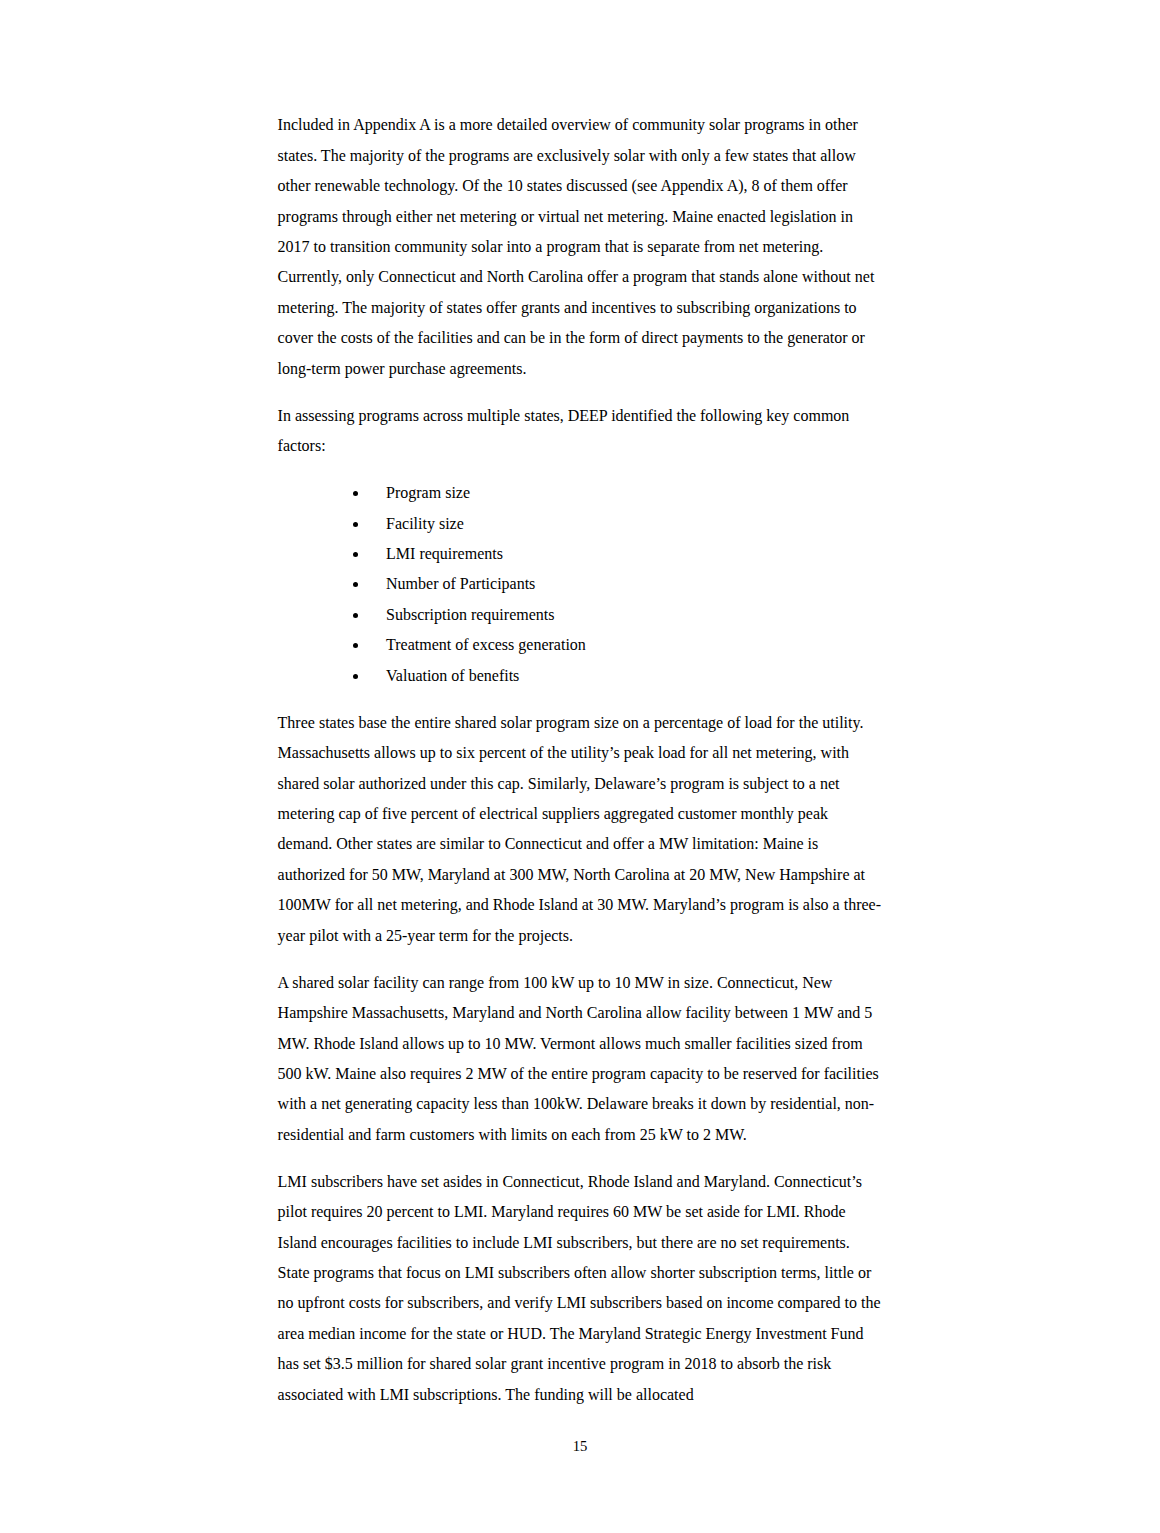Included in Appendix A is a more detailed overview of community solar programs in other states. The majority of the programs are exclusively solar with only a few states that allow other renewable technology. Of the 10 states discussed (see Appendix A), 8 of them offer programs through either net metering or virtual net metering. Maine enacted legislation in 2017 to transition community solar into a program that is separate from net metering. Currently, only Connecticut and North Carolina offer a program that stands alone without net metering. The majority of states offer grants and incentives to subscribing organizations to cover the costs of the facilities and can be in the form of direct payments to the generator or long-term power purchase agreements.
In assessing programs across multiple states, DEEP identified the following key common factors:
Program size
Facility size
LMI requirements
Number of Participants
Subscription requirements
Treatment of excess generation
Valuation of benefits
Three states base the entire shared solar program size on a percentage of load for the utility. Massachusetts allows up to six percent of the utility’s peak load for all net metering, with shared solar authorized under this cap. Similarly, Delaware’s program is subject to a net metering cap of five percent of electrical suppliers aggregated customer monthly peak demand. Other states are similar to Connecticut and offer a MW limitation: Maine is authorized for 50 MW, Maryland at 300 MW, North Carolina at 20 MW, New Hampshire at 100MW for all net metering, and Rhode Island at 30 MW. Maryland’s program is also a three-year pilot with a 25-year term for the projects.
A shared solar facility can range from 100 kW up to 10 MW in size. Connecticut, New Hampshire Massachusetts, Maryland and North Carolina allow facility between 1 MW and 5 MW. Rhode Island allows up to 10 MW. Vermont allows much smaller facilities sized from 500 kW. Maine also requires 2 MW of the entire program capacity to be reserved for facilities with a net generating capacity less than 100kW. Delaware breaks it down by residential, non-residential and farm customers with limits on each from 25 kW to 2 MW.
LMI subscribers have set asides in Connecticut, Rhode Island and Maryland. Connecticut’s pilot requires 20 percent to LMI. Maryland requires 60 MW be set aside for LMI. Rhode Island encourages facilities to include LMI subscribers, but there are no set requirements. State programs that focus on LMI subscribers often allow shorter subscription terms, little or no upfront costs for subscribers, and verify LMI subscribers based on income compared to the area median income for the state or HUD. The Maryland Strategic Energy Investment Fund has set $3.5 million for shared solar grant incentive program in 2018 to absorb the risk associated with LMI subscriptions. The funding will be allocated
15